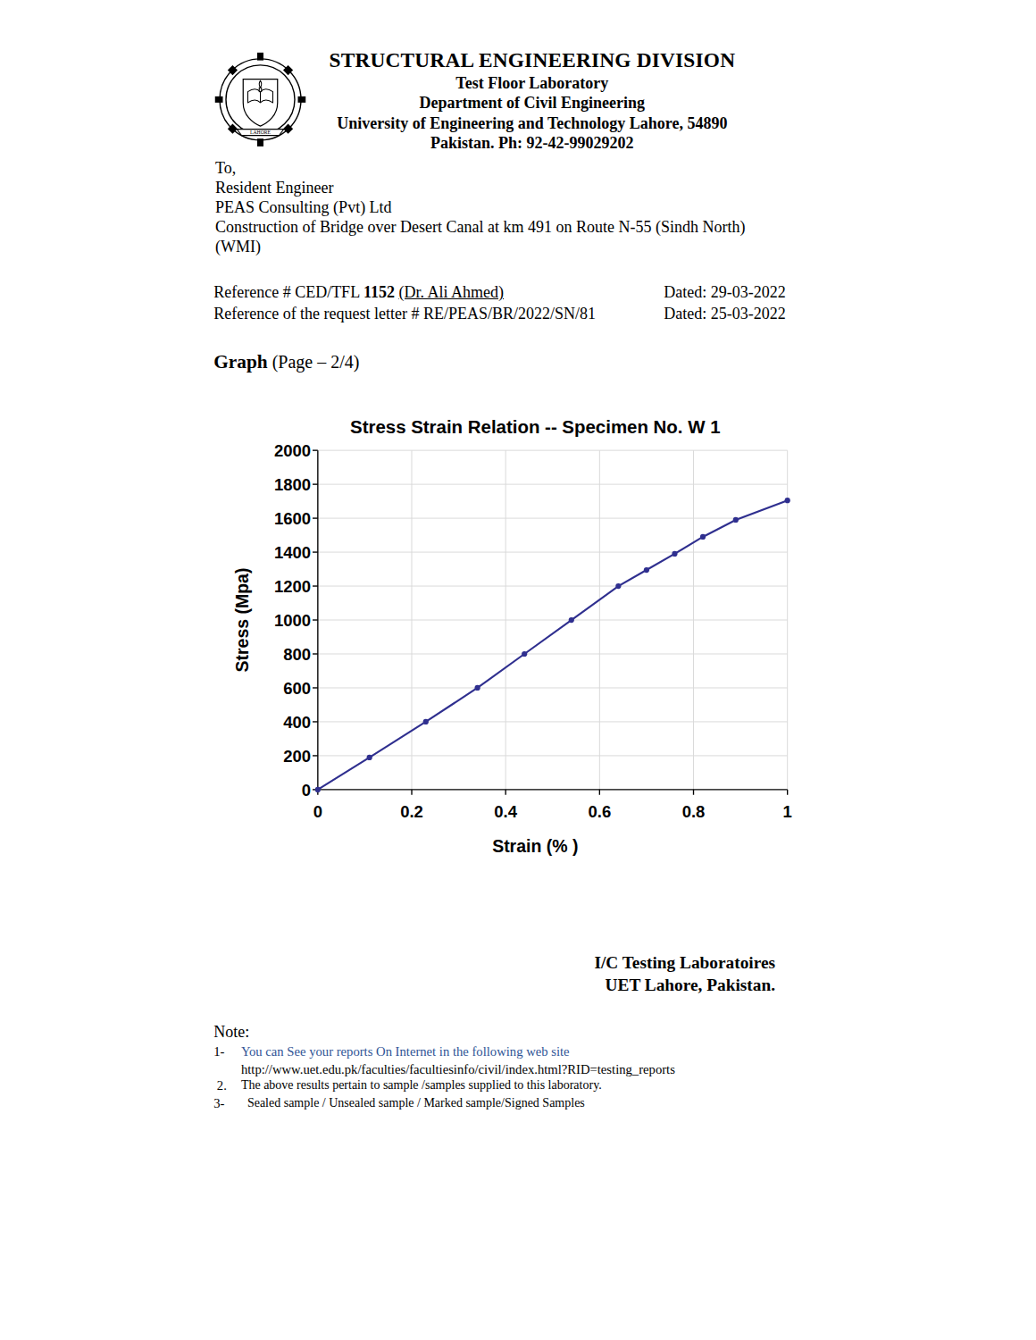LAHORE
STRUCTURAL ENGINEERING DIVISION
Test Floor Laboratory
Department of Civil Engineering
University of Engineering and Technology Lahore, 54890
Pakistan. Ph: 92-42-99029202
To,
Resident Engineer
PEAS Consulting (Pvt) Ltd
Construction of Bridge over Desert Canal at km 491 on Route N-55 (Sindh North)
(WMI)
| Reference # CED/TFL 1152 (Dr. Ali Ahmed) | Dated: 29-03-2022 |
| Reference of the request letter # RE/PEAS/BR/2022/SN/81 | Dated: 25-03-2022 |
Graph (Page – 2/4)
Stress Strain Relation -- Specimen No. W 1 2000 1800 1600 1400 1200 1000 800 600 400 200 0 0 0.2 0.4 0.6 0.8 1 Strain (% ) Stress (Mpa)
I/C Testing Laboratoires
UET Lahore, Pakistan.
Note:
1-You can See your reports On Internet in the following web site
http://www.uet.edu.pk/faculties/facultiesinfo/civil/index.html?RID=testing_reports
2. The above results pertain to sample /samples supplied to this laboratory.
3- Sealed sample / Unsealed sample / Marked sample/Signed Samples